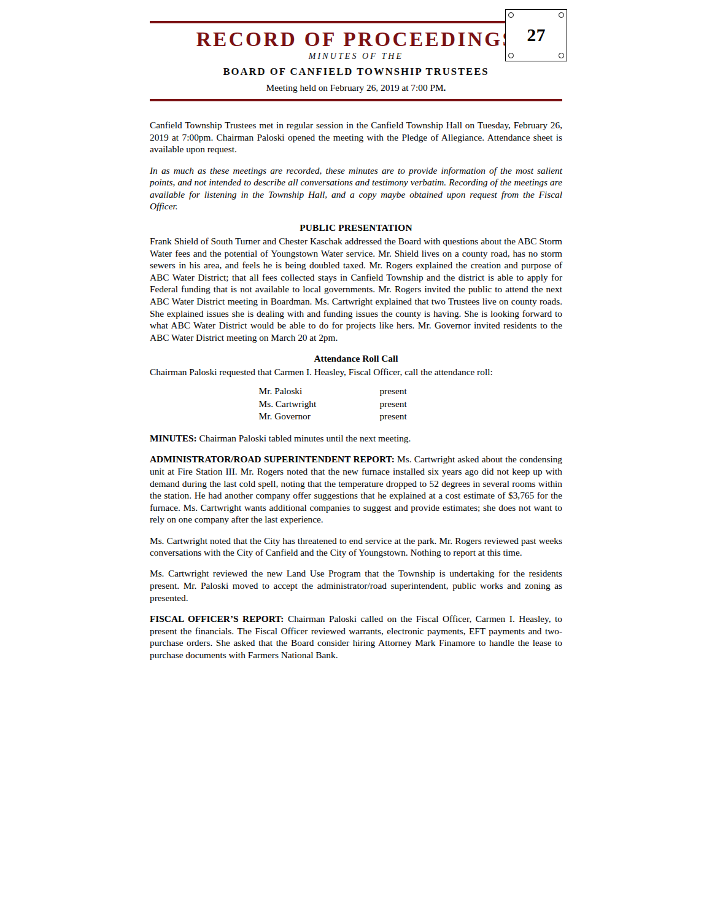27
Record of Proceedings
Minutes of the
Board of Canfield Township Trustees
Meeting held on February 26, 2019 at 7:00 PM.
Canfield Township Trustees met in regular session in the Canfield Township Hall on Tuesday, February 26, 2019 at 7:00pm. Chairman Paloski opened the meeting with the Pledge of Allegiance. Attendance sheet is available upon request.
In as much as these meetings are recorded, these minutes are to provide information of the most salient points, and not intended to describe all conversations and testimony verbatim. Recording of the meetings are available for listening in the Township Hall, and a copy maybe obtained upon request from the Fiscal Officer.
PUBLIC PRESENTATION
Frank Shield of South Turner and Chester Kaschak addressed the Board with questions about the ABC Storm Water fees and the potential of Youngstown Water service. Mr. Shield lives on a county road, has no storm sewers in his area, and feels he is being doubled taxed. Mr. Rogers explained the creation and purpose of ABC Water District; that all fees collected stays in Canfield Township and the district is able to apply for Federal funding that is not available to local governments. Mr. Rogers invited the public to attend the next ABC Water District meeting in Boardman. Ms. Cartwright explained that two Trustees live on county roads. She explained issues she is dealing with and funding issues the county is having. She is looking forward to what ABC Water District would be able to do for projects like hers. Mr. Governor invited residents to the ABC Water District meeting on March 20 at 2pm.
Attendance Roll Call
Chairman Paloski requested that Carmen I. Heasley, Fiscal Officer, call the attendance roll:
| Mr. Paloski | present |
| Ms. Cartwright | present |
| Mr. Governor | present |
MINUTES: Chairman Paloski tabled minutes until the next meeting.
ADMINISTRATOR/ROAD SUPERINTENDENT REPORT: Ms. Cartwright asked about the condensing unit at Fire Station III. Mr. Rogers noted that the new furnace installed six years ago did not keep up with demand during the last cold spell, noting that the temperature dropped to 52 degrees in several rooms within the station. He had another company offer suggestions that he explained at a cost estimate of $3,765 for the furnace. Ms. Cartwright wants additional companies to suggest and provide estimates; she does not want to rely on one company after the last experience.
Ms. Cartwright noted that the City has threatened to end service at the park. Mr. Rogers reviewed past weeks conversations with the City of Canfield and the City of Youngstown. Nothing to report at this time.
Ms. Cartwright reviewed the new Land Use Program that the Township is undertaking for the residents present. Mr. Paloski moved to accept the administrator/road superintendent, public works and zoning as presented.
FISCAL OFFICER’S REPORT: Chairman Paloski called on the Fiscal Officer, Carmen I. Heasley, to present the financials. The Fiscal Officer reviewed warrants, electronic payments, EFT payments and two-purchase orders. She asked that the Board consider hiring Attorney Mark Finamore to handle the lease to purchase documents with Farmers National Bank.